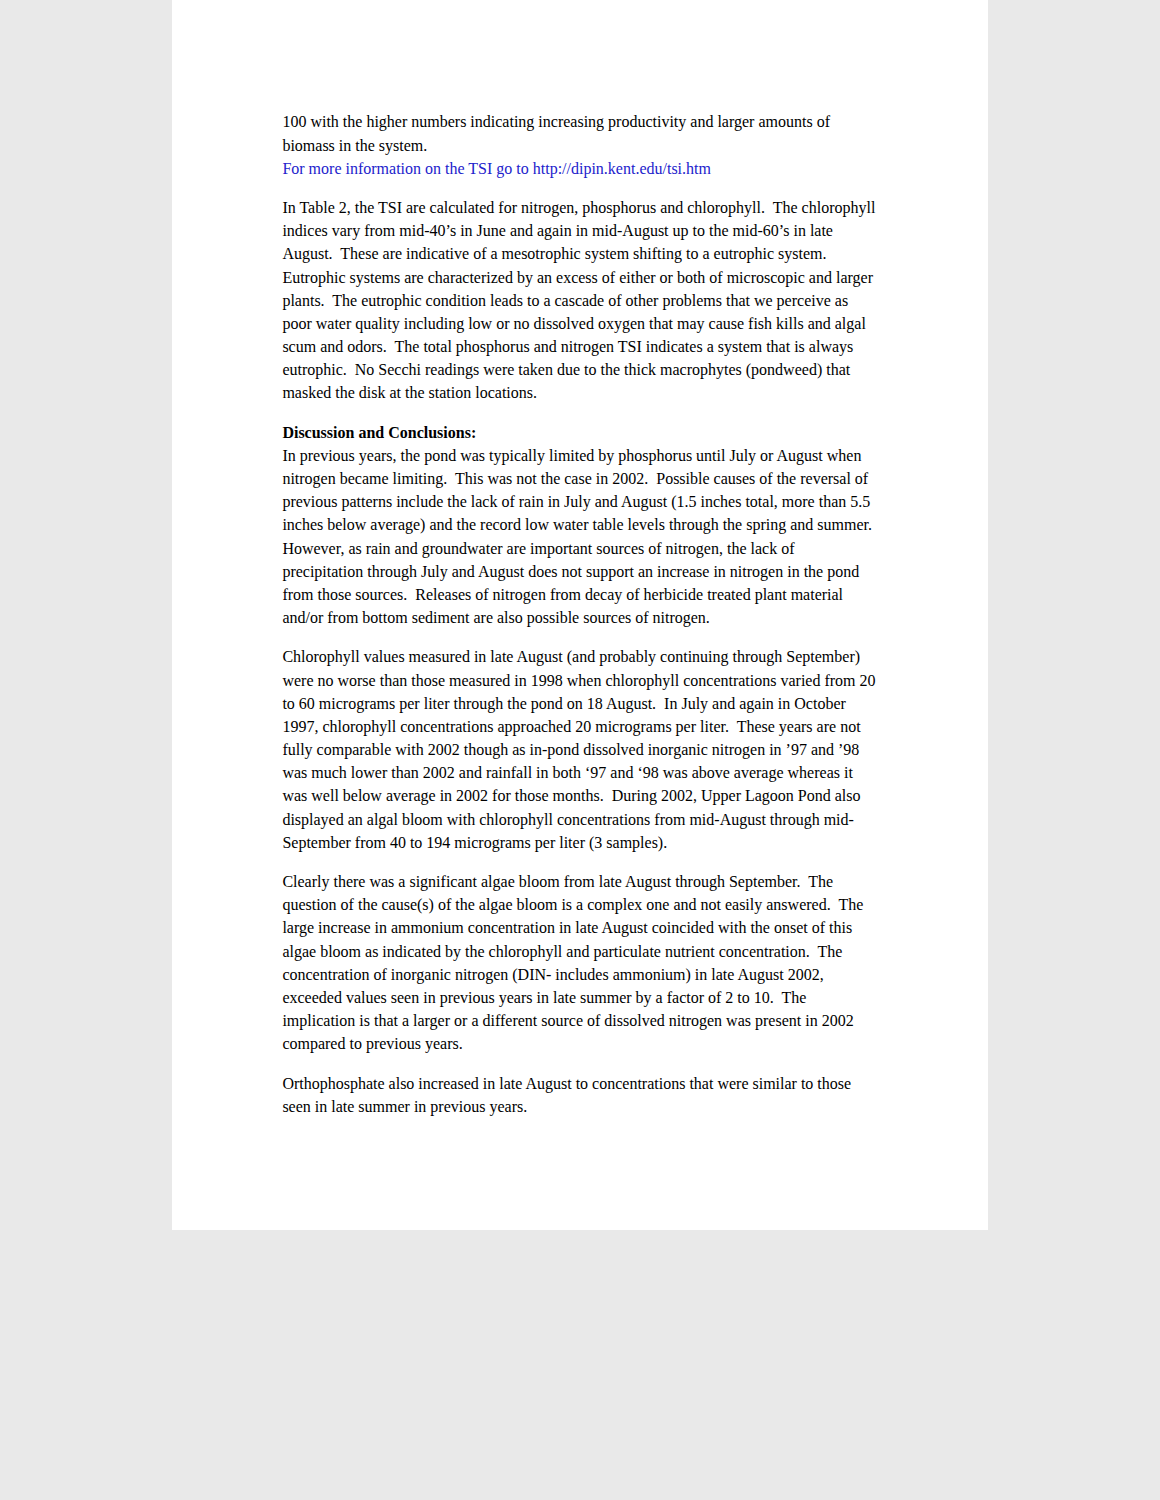100 with the higher numbers indicating increasing productivity and larger amounts of biomass in the system.
For more information on the TSI go to http://dipin.kent.edu/tsi.htm
In Table 2, the TSI are calculated for nitrogen, phosphorus and chlorophyll. The chlorophyll indices vary from mid-40’s in June and again in mid-August up to the mid-60’s in late August. These are indicative of a mesotrophic system shifting to a eutrophic system. Eutrophic systems are characterized by an excess of either or both of microscopic and larger plants. The eutrophic condition leads to a cascade of other problems that we perceive as poor water quality including low or no dissolved oxygen that may cause fish kills and algal scum and odors. The total phosphorus and nitrogen TSI indicates a system that is always eutrophic. No Secchi readings were taken due to the thick macrophytes (pondweed) that masked the disk at the station locations.
Discussion and Conclusions:
In previous years, the pond was typically limited by phosphorus until July or August when nitrogen became limiting. This was not the case in 2002. Possible causes of the reversal of previous patterns include the lack of rain in July and August (1.5 inches total, more than 5.5 inches below average) and the record low water table levels through the spring and summer. However, as rain and groundwater are important sources of nitrogen, the lack of precipitation through July and August does not support an increase in nitrogen in the pond from those sources. Releases of nitrogen from decay of herbicide treated plant material and/or from bottom sediment are also possible sources of nitrogen.
Chlorophyll values measured in late August (and probably continuing through September) were no worse than those measured in 1998 when chlorophyll concentrations varied from 20 to 60 micrograms per liter through the pond on 18 August. In July and again in October 1997, chlorophyll concentrations approached 20 micrograms per liter. These years are not fully comparable with 2002 though as in-pond dissolved inorganic nitrogen in ’97 and ’98 was much lower than 2002 and rainfall in both ‘97 and ‘98 was above average whereas it was well below average in 2002 for those months. During 2002, Upper Lagoon Pond also displayed an algal bloom with chlorophyll concentrations from mid-August through mid-September from 40 to 194 micrograms per liter (3 samples).
Clearly there was a significant algae bloom from late August through September. The question of the cause(s) of the algae bloom is a complex one and not easily answered. The large increase in ammonium concentration in late August coincided with the onset of this algae bloom as indicated by the chlorophyll and particulate nutrient concentration. The concentration of inorganic nitrogen (DIN- includes ammonium) in late August 2002, exceeded values seen in previous years in late summer by a factor of 2 to 10. The implication is that a larger or a different source of dissolved nitrogen was present in 2002 compared to previous years.
Orthophosphate also increased in late August to concentrations that were similar to those seen in late summer in previous years.